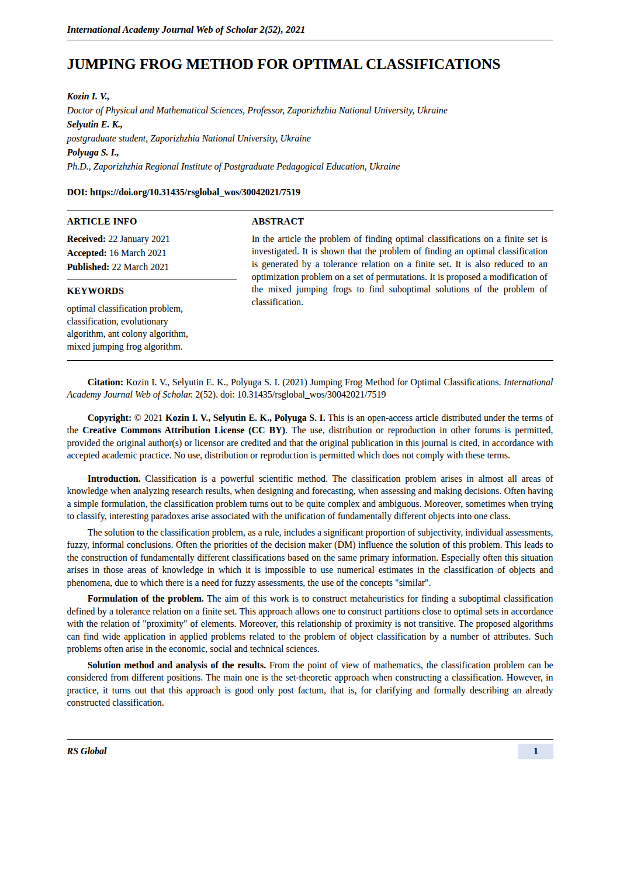International Academy Journal Web of Scholar 2(52), 2021
JUMPING FROG METHOD FOR OPTIMAL CLASSIFICATIONS
Kozin I. V.,
Doctor of Physical and Mathematical Sciences, Professor, Zaporizhzhia National University, Ukraine
Selyutin E. K.,
postgraduate student, Zaporizhzhia National University, Ukraine
Polyuga S. I.,
Ph.D., Zaporizhzhia Regional Institute of Postgraduate Pedagogical Education, Ukraine
DOI: https://doi.org/10.31435/rsglobal_wos/30042021/7519
| ARTICLE INFO Received: 22 January 2021 Accepted: 16 March 2021 Published: 22 March 2021 KEYWORDS optimal classification problem, classification, evolutionary algorithm, ant colony algorithm, mixed jumping frog algorithm. | ABSTRACT In the article the problem of finding optimal classifications on a finite set is investigated. It is shown that the problem of finding an optimal classification is generated by a tolerance relation on a finite set. It is also reduced to an optimization problem on a set of permutations. It is proposed a modification of the mixed jumping frogs to find suboptimal solutions of the problem of classification. |
Citation: Kozin I. V., Selyutin E. K., Polyuga S. I. (2021) Jumping Frog Method for Optimal Classifications. International Academy Journal Web of Scholar. 2(52). doi: 10.31435/rsglobal_wos/30042021/7519
Copyright: © 2021 Kozin I. V., Selyutin E. K., Polyuga S. I. This is an open-access article distributed under the terms of the Creative Commons Attribution License (CC BY). The use, distribution or reproduction in other forums is permitted, provided the original author(s) or licensor are credited and that the original publication in this journal is cited, in accordance with accepted academic practice. No use, distribution or reproduction is permitted which does not comply with these terms.
Introduction. Classification is a powerful scientific method. The classification problem arises in almost all areas of knowledge when analyzing research results, when designing and forecasting, when assessing and making decisions. Often having a simple formulation, the classification problem turns out to be quite complex and ambiguous. Moreover, sometimes when trying to classify, interesting paradoxes arise associated with the unification of fundamentally different objects into one class.
The solution to the classification problem, as a rule, includes a significant proportion of subjectivity, individual assessments, fuzzy, informal conclusions. Often the priorities of the decision maker (DM) influence the solution of this problem. This leads to the construction of fundamentally different classifications based on the same primary information. Especially often this situation arises in those areas of knowledge in which it is impossible to use numerical estimates in the classification of objects and phenomena, due to which there is a need for fuzzy assessments, the use of the concepts "similar".
Formulation of the problem. The aim of this work is to construct metaheuristics for finding a suboptimal classification defined by a tolerance relation on a finite set. This approach allows one to construct partitions close to optimal sets in accordance with the relation of "proximity" of elements. Moreover, this relationship of proximity is not transitive. The proposed algorithms can find wide application in applied problems related to the problem of object classification by a number of attributes. Such problems often arise in the economic, social and technical sciences.
Solution method and analysis of the results. From the point of view of mathematics, the classification problem can be considered from different positions. The main one is the set-theoretic approach when constructing a classification. However, in practice, it turns out that this approach is good only post factum, that is, for clarifying and formally describing an already constructed classification.
RS Global 1